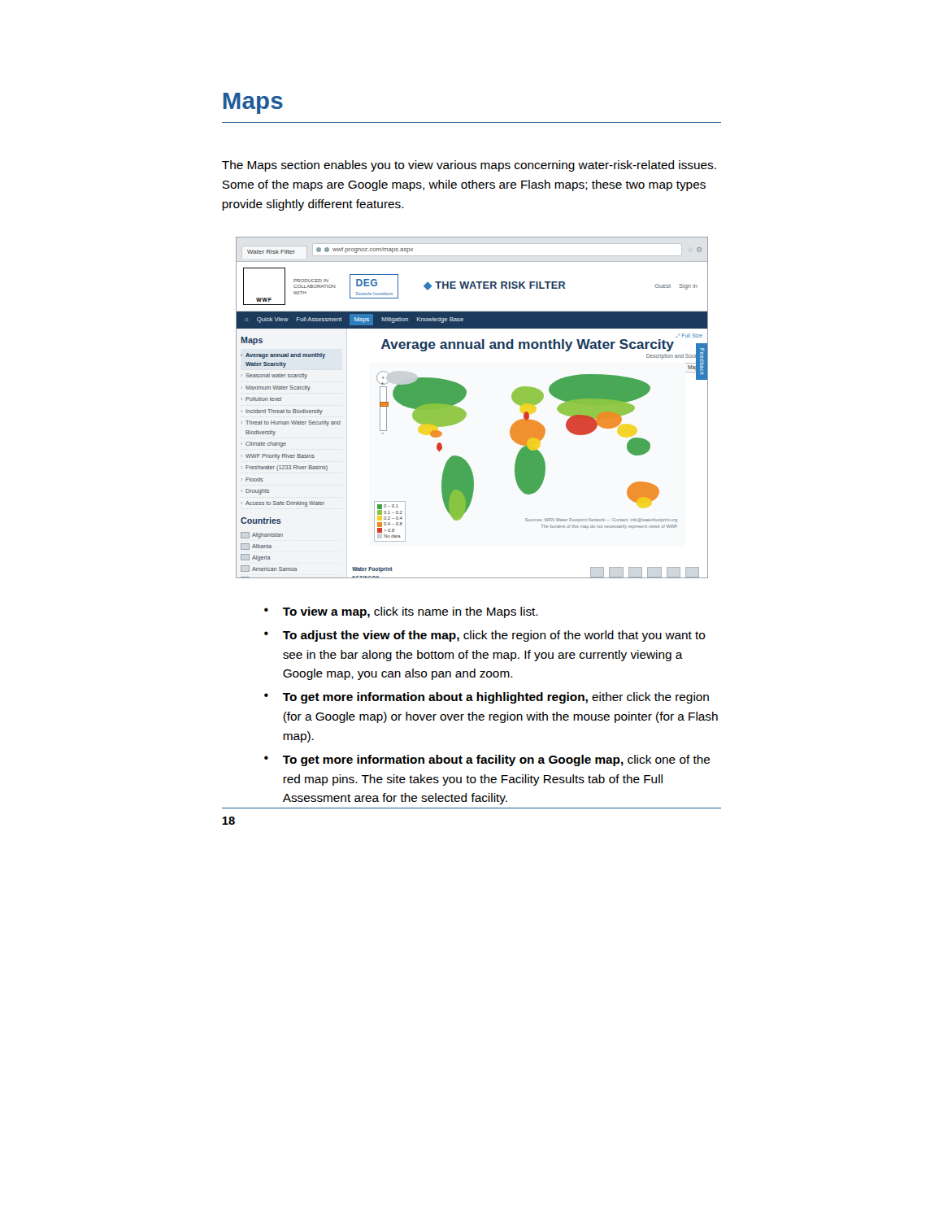Maps
The Maps section enables you to view various maps concerning water-risk-related issues. Some of the maps are Google maps, while others are Flash maps; these two map types provide slightly different features.
Water Risk Filter wwf.prognoz.com/maps.aspx ☆ ⚙
WWF
Produced in collaboration with
DEGDeutsche Investitions
◆ THE WATER RISK FILTER
Guest Sign in
⌂ Quick View Full Assessment Maps Mitigation Knowledge Base
Maps
Average annual and monthly Water Scarcity
Seasonal water scarcity
Maximum Water Scarcity
Pollution level
Incident Threat to Biodiversity
Threat to Human Water Security and Biodiversity
Climate change
WWF Priority River Basins
Freshwater (1233 River Basins)
Floods
Droughts
Access to Safe Drinking Water
Countries
Afghanistan
Albania
Algeria
American Samoa
Andorra
Angola
Anguilla
Antarctica
Antigua and Barbuda
Argentina
Armenia
Aruba
Australia
Austria
⤢ Full Size
Average annual and monthly Water Scarcity
Description and Source
Map
✛
0 – 0.1
0.1 – 0.2
0.2 – 0.4
0.4 – 0.8
> 0.8
No data
Sources: WFN Water Footprint Network — Contact: info@waterfootprint.org
The borders of this map do not necessarily represent views of WWF
Water FootprintNETWORK
Feedback
To view a map, click its name in the Maps list.
To adjust the view of the map, click the region of the world that you want to see in the bar along the bottom of the map. If you are currently viewing a Google map, you can also pan and zoom.
To get more information about a highlighted region, either click the region (for a Google map) or hover over the region with the mouse pointer (for a Flash map).
To get more information about a facility on a Google map, click one of the red map pins. The site takes you to the Facility Results tab of the Full Assessment area for the selected facility.
18